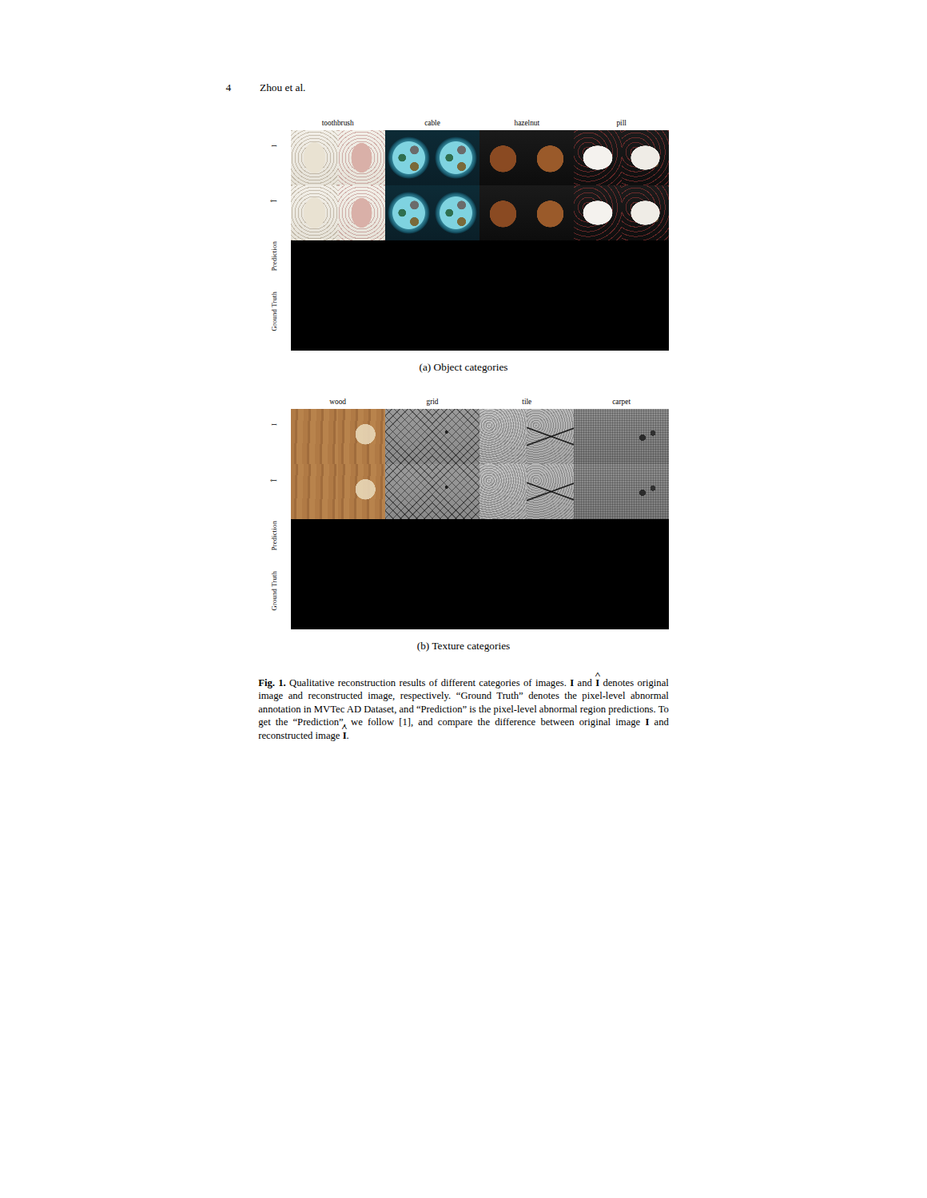4 Zhou et al.
I
Î
Prediction
Ground Truth
toothbrush
cable
hazelnut
pill
(a) Object categories
I
Î
Prediction
Ground Truth
wood
grid
tile
carpet
(b) Texture categories
Fig. 1. Qualitative reconstruction results of different categories of images. I and I denotes original image and reconstructed image, respectively. “Ground Truth” denotes the pixel-level abnormal annotation in MVTec AD Dataset, and “Prediction” is the pixel-level abnormal region predictions. To get the “Prediction”, we follow [1], and compare the difference between original image I and reconstructed image I.